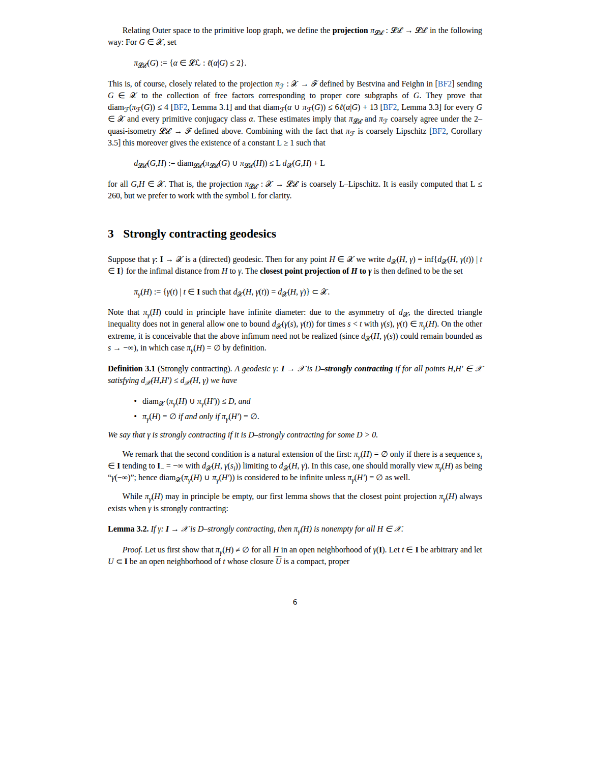Relating Outer space to the primitive loop graph, we define the projection π𝓛ℒ : 𝓛ℒ → 𝓛ℒ in the following way: For G ∈ 𝒳, set
π𝓛ℒ(G) := {α ∈ 𝓛ℒ : ℓ(α|G) ≤ 2}.
This is, of course, closely related to the projection πℱ : 𝒳 → ℱ defined by Bestvina and Feighn in [BF2] sending G ∈ 𝒳 to the collection of free factors corresponding to proper core subgraphs of G. They prove that diamℱ(πℱ(G)) ≤ 4 [BF2, Lemma 3.1] and that diamℱ(α ∪ πℱ(G)) ≤ 6ℓ(α|G) + 13 [BF2, Lemma 3.3] for every G ∈ 𝒳 and every primitive conjugacy class α. These estimates imply that π𝓛ℒ and πℱ coarsely agree under the 2–quasi-isometry 𝓛ℒ → ℱ defined above. Combining with the fact that πℱ is coarsely Lipschitz [BF2, Corollary 3.5] this moreover gives the existence of a constant L ≥ 1 such that
d𝓛ℒ(G,H) := diam𝓛ℒ(π𝓛ℒ(G) ∪ π𝓛ℒ(H)) ≤ L d𝒳(G,H) + L
for all G,H ∈ 𝒳. That is, the projection π𝓛ℒ : 𝒳 → 𝓛ℒ is coarsely L–Lipschitz. It is easily computed that L ≤ 260, but we prefer to work with the symbol L for clarity.
3 Strongly contracting geodesics
Suppose that γ: I → 𝒳 is a (directed) geodesic. Then for any point H ∈ 𝒳 we write d𝒳(H, γ) = inf{d𝒳(H, γ(t)) | t ∈ I} for the infimal distance from H to γ. The closest point projection of H to γ is then defined to be the set
πγ(H) := {γ(t) | t ∈ I such that d𝒳(H, γ(t)) = d𝒳(H, γ)} ⊂ 𝒳.
Note that πγ(H) could in principle have infinite diameter: due to the asymmetry of d𝒳, the directed triangle inequality does not in general allow one to bound d𝒳(γ(s), γ(t)) for times s < t with γ(s), γ(t) ∈ πγ(H). On the other extreme, it is conceivable that the above infimum need not be realized (since d𝒳(H, γ(s)) could remain bounded as s → −∞), in which case πγ(H) = ∅ by definition.
Definition 3.1 (Strongly contracting). A geodesic γ: I → 𝒳 is D–strongly contracting if for all points H,H′ ∈ 𝒳 satisfying d𝒳(H,H′) ≤ d𝒳(H, γ) we have
diam𝒳 (πγ(H) ∪ πγ(H′)) ≤ D, and
πγ(H) = ∅ if and only if πγ(H′) = ∅.
We say that γ is strongly contracting if it is D–strongly contracting for some D > 0.
We remark that the second condition is a natural extension of the first: πγ(H) = ∅ only if there is a sequence si ∈ I tending to I− = −∞ with d𝒳(H, γ(si)) limiting to d𝒳(H, γ). In this case, one should morally view πγ(H) as being “γ(−∞)”; hence diam𝒳(πγ(H) ∪ πγ(H′)) is considered to be infinite unless πγ(H′) = ∅ as well.
While πγ(H) may in principle be empty, our first lemma shows that the closest point projection πγ(H) always exists when γ is strongly contracting:
Lemma 3.2. If γ: I → 𝒳 is D–strongly contracting, then πγ(H) is nonempty for all H ∈ 𝒳.
Proof. Let us first show that πγ(H) ≠ ∅ for all H in an open neighborhood of γ(I). Let t ∈ I be arbitrary and let U ⊂ I be an open neighborhood of t whose closure U is a compact, proper
6